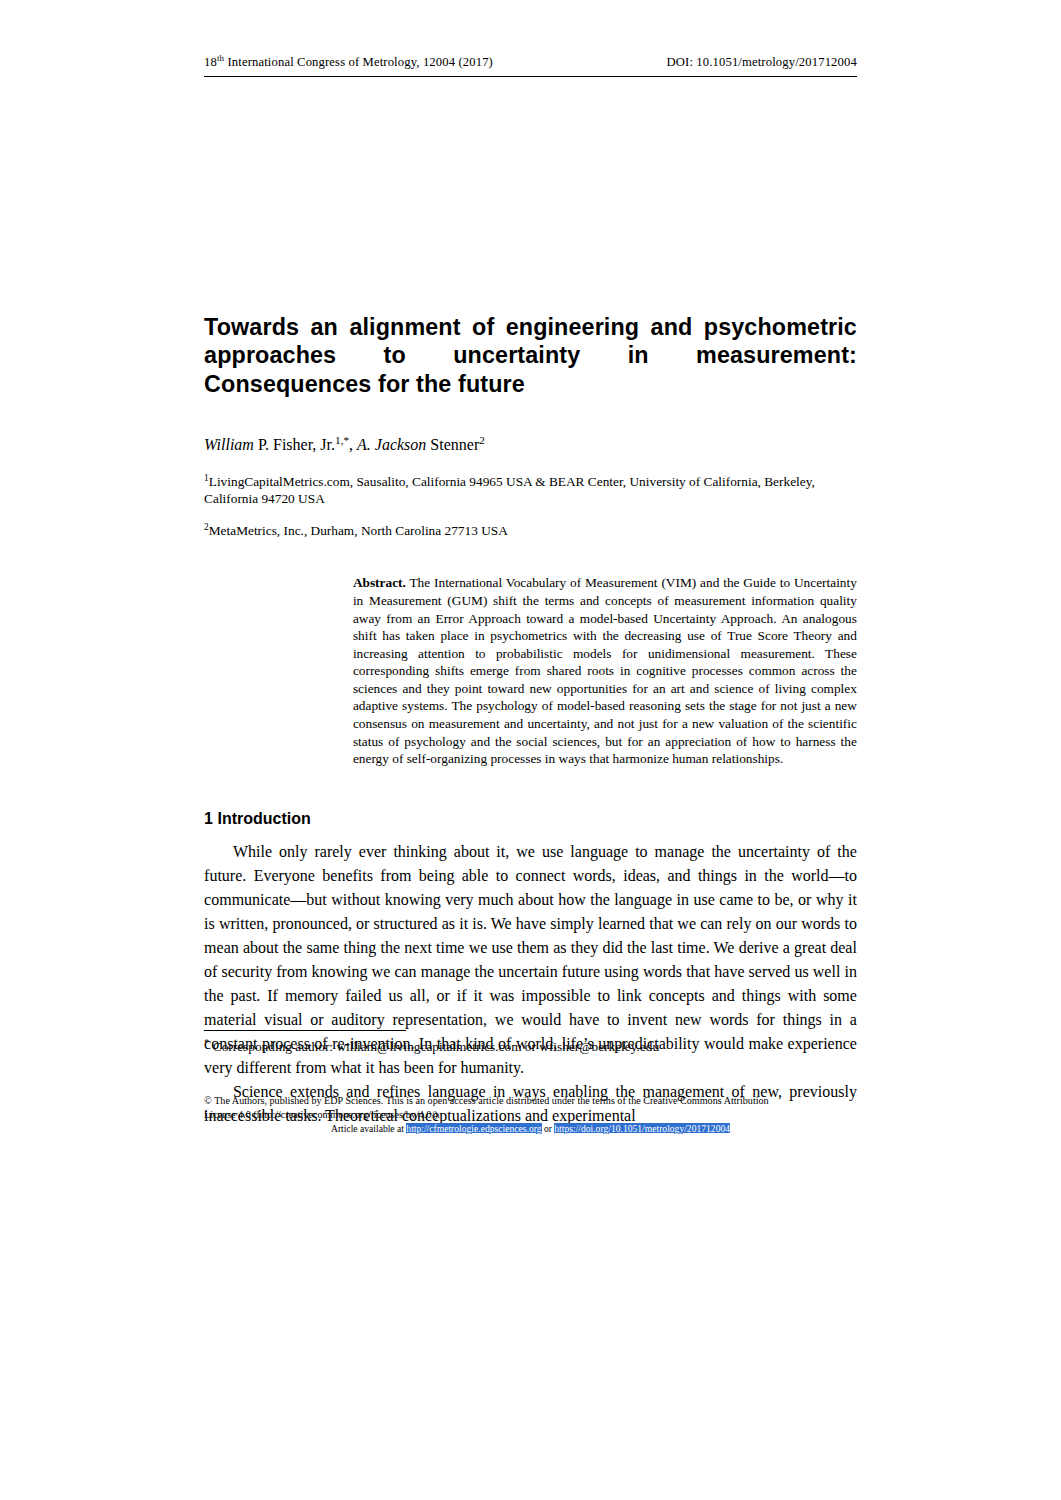18th International Congress of Metrology, 12004 (2017)
DOI: 10.1051/metrology/201712004
Towards an alignment of engineering and psychometric approaches to uncertainty in measurement: Consequences for the future
William P. Fisher, Jr.1,*, A. Jackson Stenner2
1LivingCapitalMetrics.com, Sausalito, California 94965 USA & BEAR Center, University of California, Berkeley, California 94720 USA
2MetaMetrics, Inc., Durham, North Carolina 27713 USA
Abstract. The International Vocabulary of Measurement (VIM) and the Guide to Uncertainty in Measurement (GUM) shift the terms and concepts of measurement information quality away from an Error Approach toward a model-based Uncertainty Approach. An analogous shift has taken place in psychometrics with the decreasing use of True Score Theory and increasing attention to probabilistic models for unidimensional measurement. These corresponding shifts emerge from shared roots in cognitive processes common across the sciences and they point toward new opportunities for an art and science of living complex adaptive systems. The psychology of model-based reasoning sets the stage for not just a new consensus on measurement and uncertainty, and not just for a new valuation of the scientific status of psychology and the social sciences, but for an appreciation of how to harness the energy of self-organizing processes in ways that harmonize human relationships.
1 Introduction
While only rarely ever thinking about it, we use language to manage the uncertainty of the future. Everyone benefits from being able to connect words, ideas, and things in the world—to communicate—but without knowing very much about how the language in use came to be, or why it is written, pronounced, or structured as it is. We have simply learned that we can rely on our words to mean about the same thing the next time we use them as they did the last time. We derive a great deal of security from knowing we can manage the uncertain future using words that have served us well in the past. If memory failed us all, or if it was impossible to link concepts and things with some material visual or auditory representation, we would have to invent new words for things in a constant process of re-invention. In that kind of world, life’s unpredictability would make experience very different from what it has been for humanity.
Science extends and refines language in ways enabling the management of new, previously inaccessible tasks. Theoretical conceptualizations and experimental
* Corresponding author: william@livingcapitalmetrics.com or wfisher@berkeley.edu
© The Authors, published by EDP Sciences. This is an open access article distributed under the terms of the Creative Commons Attribution License 4.0 (http://creativecommons.org/licenses/by/4.0/).
Article available at http://cfmetrologie.edpsciences.org or https://doi.org/10.1051/metrology/201712004